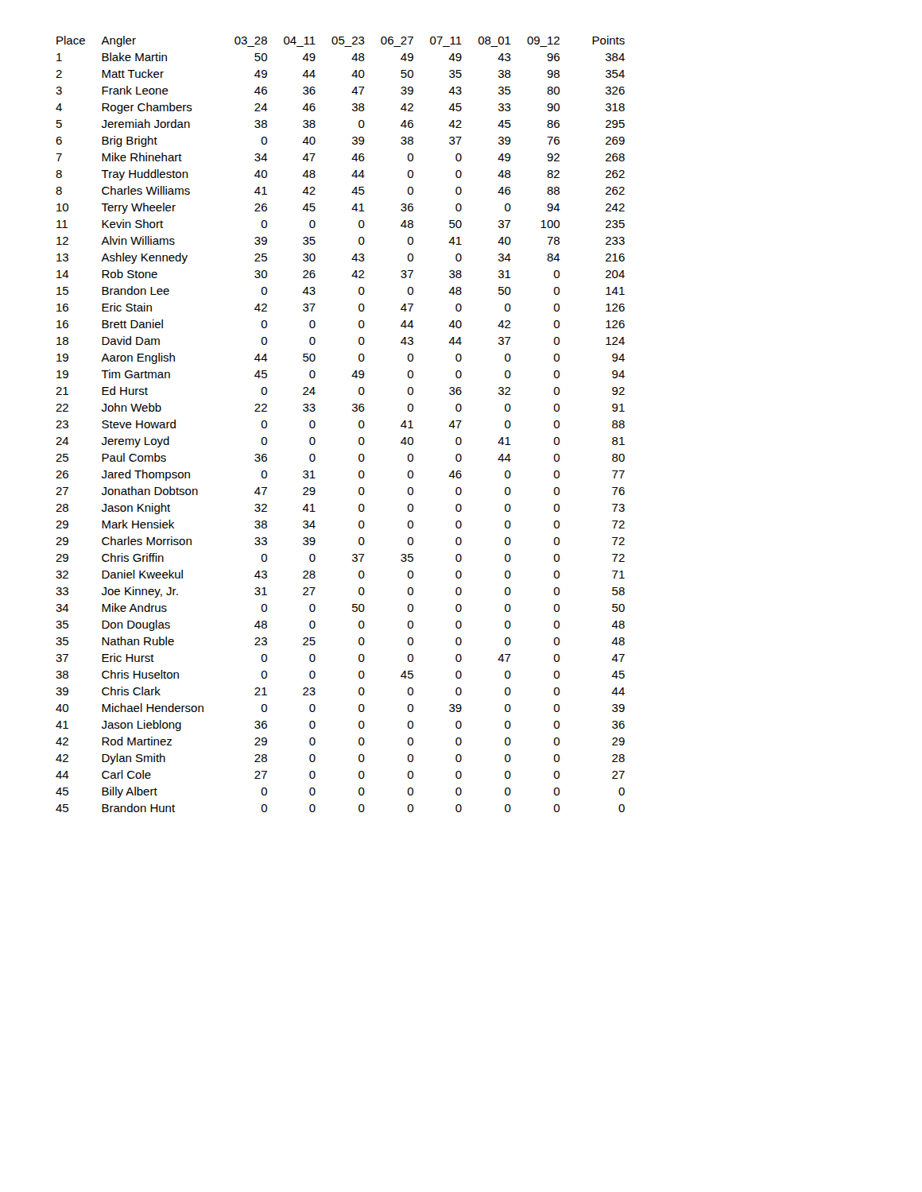| Place | Angler | 03_28 | 04_11 | 05_23 | 06_27 | 07_11 | 08_01 | 09_12 | Points |
| --- | --- | --- | --- | --- | --- | --- | --- | --- | --- |
| 1 | Blake Martin | 50 | 49 | 48 | 49 | 49 | 43 | 96 | 384 |
| 2 | Matt Tucker | 49 | 44 | 40 | 50 | 35 | 38 | 98 | 354 |
| 3 | Frank Leone | 46 | 36 | 47 | 39 | 43 | 35 | 80 | 326 |
| 4 | Roger Chambers | 24 | 46 | 38 | 42 | 45 | 33 | 90 | 318 |
| 5 | Jeremiah Jordan | 38 | 38 | 0 | 46 | 42 | 45 | 86 | 295 |
| 6 | Brig Bright | 0 | 40 | 39 | 38 | 37 | 39 | 76 | 269 |
| 7 | Mike Rhinehart | 34 | 47 | 46 | 0 | 0 | 49 | 92 | 268 |
| 8 | Tray Huddleston | 40 | 48 | 44 | 0 | 0 | 48 | 82 | 262 |
| 8 | Charles Williams | 41 | 42 | 45 | 0 | 0 | 46 | 88 | 262 |
| 10 | Terry Wheeler | 26 | 45 | 41 | 36 | 0 | 0 | 94 | 242 |
| 11 | Kevin Short | 0 | 0 | 0 | 48 | 50 | 37 | 100 | 235 |
| 12 | Alvin Williams | 39 | 35 | 0 | 0 | 41 | 40 | 78 | 233 |
| 13 | Ashley Kennedy | 25 | 30 | 43 | 0 | 0 | 34 | 84 | 216 |
| 14 | Rob Stone | 30 | 26 | 42 | 37 | 38 | 31 | 0 | 204 |
| 15 | Brandon Lee | 0 | 43 | 0 | 0 | 48 | 50 | 0 | 141 |
| 16 | Eric Stain | 42 | 37 | 0 | 47 | 0 | 0 | 0 | 126 |
| 16 | Brett Daniel | 0 | 0 | 0 | 44 | 40 | 42 | 0 | 126 |
| 18 | David Dam | 0 | 0 | 0 | 43 | 44 | 37 | 0 | 124 |
| 19 | Aaron English | 44 | 50 | 0 | 0 | 0 | 0 | 0 | 94 |
| 19 | Tim Gartman | 45 | 0 | 49 | 0 | 0 | 0 | 0 | 94 |
| 21 | Ed Hurst | 0 | 24 | 0 | 0 | 36 | 32 | 0 | 92 |
| 22 | John Webb | 22 | 33 | 36 | 0 | 0 | 0 | 0 | 91 |
| 23 | Steve Howard | 0 | 0 | 0 | 41 | 47 | 0 | 0 | 88 |
| 24 | Jeremy Loyd | 0 | 0 | 0 | 40 | 0 | 41 | 0 | 81 |
| 25 | Paul Combs | 36 | 0 | 0 | 0 | 0 | 44 | 0 | 80 |
| 26 | Jared Thompson | 0 | 31 | 0 | 0 | 46 | 0 | 0 | 77 |
| 27 | Jonathan Dobtson | 47 | 29 | 0 | 0 | 0 | 0 | 0 | 76 |
| 28 | Jason Knight | 32 | 41 | 0 | 0 | 0 | 0 | 0 | 73 |
| 29 | Mark Hensiek | 38 | 34 | 0 | 0 | 0 | 0 | 0 | 72 |
| 29 | Charles Morrison | 33 | 39 | 0 | 0 | 0 | 0 | 0 | 72 |
| 29 | Chris Griffin | 0 | 0 | 37 | 35 | 0 | 0 | 0 | 72 |
| 32 | Daniel Kweekul | 43 | 28 | 0 | 0 | 0 | 0 | 0 | 71 |
| 33 | Joe Kinney, Jr. | 31 | 27 | 0 | 0 | 0 | 0 | 0 | 58 |
| 34 | Mike Andrus | 0 | 0 | 50 | 0 | 0 | 0 | 0 | 50 |
| 35 | Don Douglas | 48 | 0 | 0 | 0 | 0 | 0 | 0 | 48 |
| 35 | Nathan Ruble | 23 | 25 | 0 | 0 | 0 | 0 | 0 | 48 |
| 37 | Eric Hurst | 0 | 0 | 0 | 0 | 0 | 47 | 0 | 47 |
| 38 | Chris Huselton | 0 | 0 | 0 | 45 | 0 | 0 | 0 | 45 |
| 39 | Chris Clark | 21 | 23 | 0 | 0 | 0 | 0 | 0 | 44 |
| 40 | Michael Henderson | 0 | 0 | 0 | 0 | 39 | 0 | 0 | 39 |
| 41 | Jason Lieblong | 36 | 0 | 0 | 0 | 0 | 0 | 0 | 36 |
| 42 | Rod Martinez | 29 | 0 | 0 | 0 | 0 | 0 | 0 | 29 |
| 42 | Dylan Smith | 28 | 0 | 0 | 0 | 0 | 0 | 0 | 28 |
| 44 | Carl Cole | 27 | 0 | 0 | 0 | 0 | 0 | 0 | 27 |
| 45 | Billy Albert | 0 | 0 | 0 | 0 | 0 | 0 | 0 | 0 |
| 45 | Brandon Hunt | 0 | 0 | 0 | 0 | 0 | 0 | 0 | 0 |